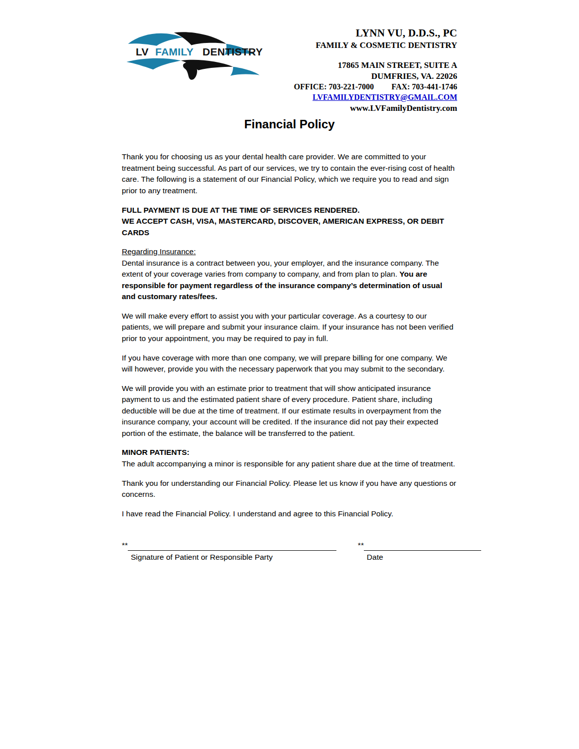LV FAMILY DENTISTRY
LYNN VU, D.D.S., PC
FAMILY & COSMETIC DENTISTRY
17865 MAIN STREET, SUITE A
DUMFRIES, VA. 22026
OFFICE: 703-221-7000 FAX: 703-441-1746
LVFAMILYDENTISTRY@GMAIL.COM
www.LVFamilyDentistry.com
Financial Policy
Thank you for choosing us as your dental health care provider. We are committed to your treatment being successful. As part of our services, we try to contain the ever-rising cost of health care. The following is a statement of our Financial Policy, which we require you to read and sign prior to any treatment.
FULL PAYMENT IS DUE AT THE TIME OF SERVICES RENDERED.
WE ACCEPT CASH, VISA, MASTERCARD, DISCOVER, AMERICAN EXPRESS, OR DEBIT CARDS
Regarding Insurance:
Dental insurance is a contract between you, your employer, and the insurance company. The extent of your coverage varies from company to company, and from plan to plan. You are responsible for payment regardless of the insurance company’s determination of usual and customary rates/fees.
We will make every effort to assist you with your particular coverage. As a courtesy to our patients, we will prepare and submit your insurance claim. If your insurance has not been verified prior to your appointment, you may be required to pay in full.
If you have coverage with more than one company, we will prepare billing for one company. We will however, provide you with the necessary paperwork that you may submit to the secondary.
We will provide you with an estimate prior to treatment that will show anticipated insurance payment to us and the estimated patient share of every procedure. Patient share, including deductible will be due at the time of treatment. If our estimate results in overpayment from the insurance company, your account will be credited. If the insurance did not pay their expected portion of the estimate, the balance will be transferred to the patient.
MINOR PATIENTS:
The adult accompanying a minor is responsible for any patient share due at the time of treatment.
Thank you for understanding our Financial Policy. Please let us know if you have any questions or concerns.
I have read the Financial Policy. I understand and agree to this Financial Policy.
**
Signature of Patient or Responsible Party
**
Date